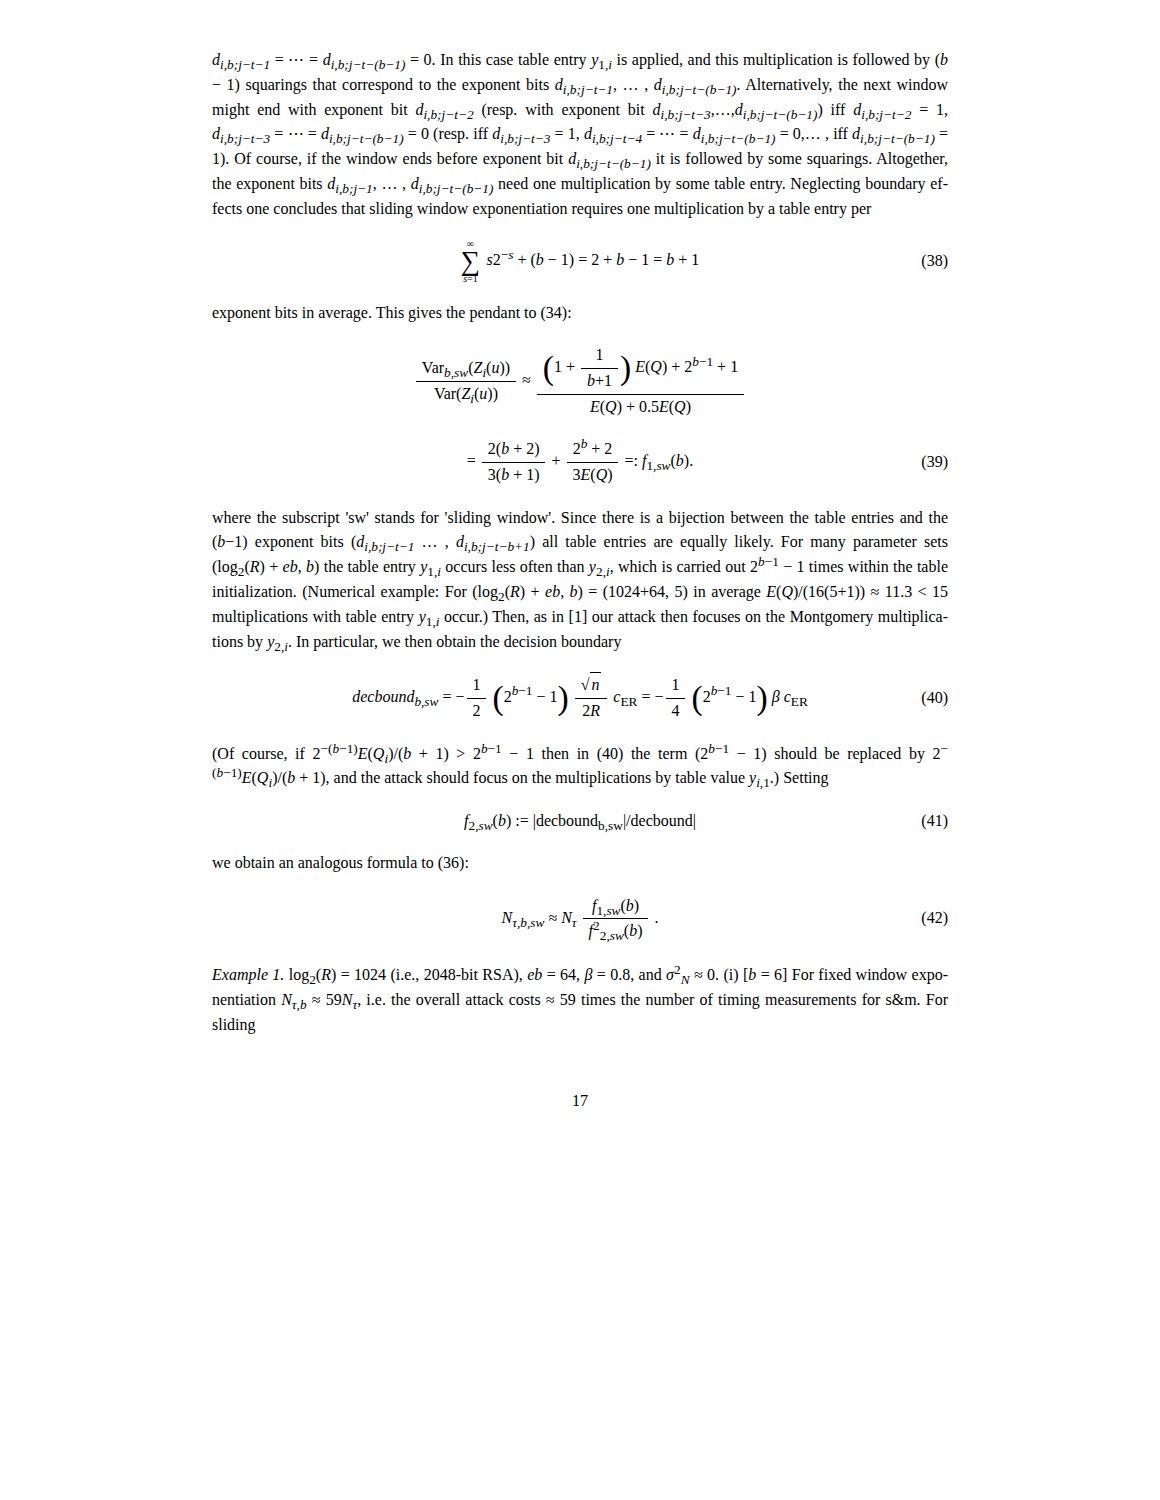di,b;j−t−1 = ⋯ = di,b;j−t−(b−1) = 0. In this case table entry y1,i is applied, and this multiplication is followed by (b − 1) squarings that correspond to the exponent bits di,b;j−t−1, … , di,b;j−t−(b−1). Alternatively, the next window might end with exponent bit di,b;j−t−2 (resp. with exponent bit di,b;j−t−3,…,di,b;j−t−(b−1)) iff di,b;j−t−2 = 1, di,b;j−t−3 = ⋯ = di,b;j−t−(b−1) = 0 (resp. iff di,b;j−t−3 = 1, di,b;j−t−4 = ⋯ = di,b;j−t−(b−1) = 0,… , iff di,b;j−t−(b−1) = 1). Of course, if the window ends before exponent bit di,b;j−t−(b−1) it is followed by some squarings. Altogether, the exponent bits di,b;j−1, … , di,b;j−t−(b−1) need one multiplication by some table entry. Neglecting boundary effects one concludes that sliding window exponentiation requires one multiplication by a table entry per
∞∑s=1 s2−s + (b − 1) = 2 + b − 1 = b + 1
(38)
exponent bits in average. This gives the pendant to (34):
Varb,sw(Zi(u)) Var(Zi(u)) ≈ (1 + 1 b+1) E(Q) + 2b−1 + 1 E(Q) + 0.5E(Q)
= 2(b + 2) 3(b + 1) + 2b + 2 3E(Q) =: f1,sw(b).
(39)
where the subscript 'sw' stands for 'sliding window'. Since there is a bijection between the table entries and the (b−1) exponent bits (di,b;j−t−1 … , di,b;j−t−b+1) all table entries are equally likely. For many parameter sets (log2(R) + eb, b) the table entry y1,i occurs less often than y2,i, which is carried out 2b−1 − 1 times within the table initialization. (Numerical example: For (log2(R) + eb, b) = (1024+64, 5) in average E(Q)/(16(5+1)) ≈ 11.3 < 15 multiplications with table entry y1,i occur.) Then, as in [1] our attack then focuses on the Montgomery multiplications by y2,i. In particular, we then obtain the decision boundary
decboundb,sw = −12 (2b−1 − 1) √n 2R cER = −14 (2b−1 − 1) β cER
(40)
(Of course, if 2−(b−1)E(Qi)/(b + 1) > 2b−1 − 1 then in (40) the term (2b−1 − 1) should be replaced by 2−(b−1)E(Qi)/(b + 1), and the attack should focus on the multiplications by table value yi,1.) Setting
f2,sw(b) := |decboundb,sw|/decbound|
(41)
we obtain an analogous formula to (36):
Nτ,b,sw ≈ Nτ f1,sw(b) f22,sw(b) .
(42)
Example 1. log2(R) = 1024 (i.e., 2048-bit RSA), eb = 64, β = 0.8, and σ2N ≈ 0. (i) [b = 6] For fixed window exponentiation Nτ,b ≈ 59Nτ, i.e. the overall attack costs ≈ 59 times the number of timing measurements for s&m. For sliding
17